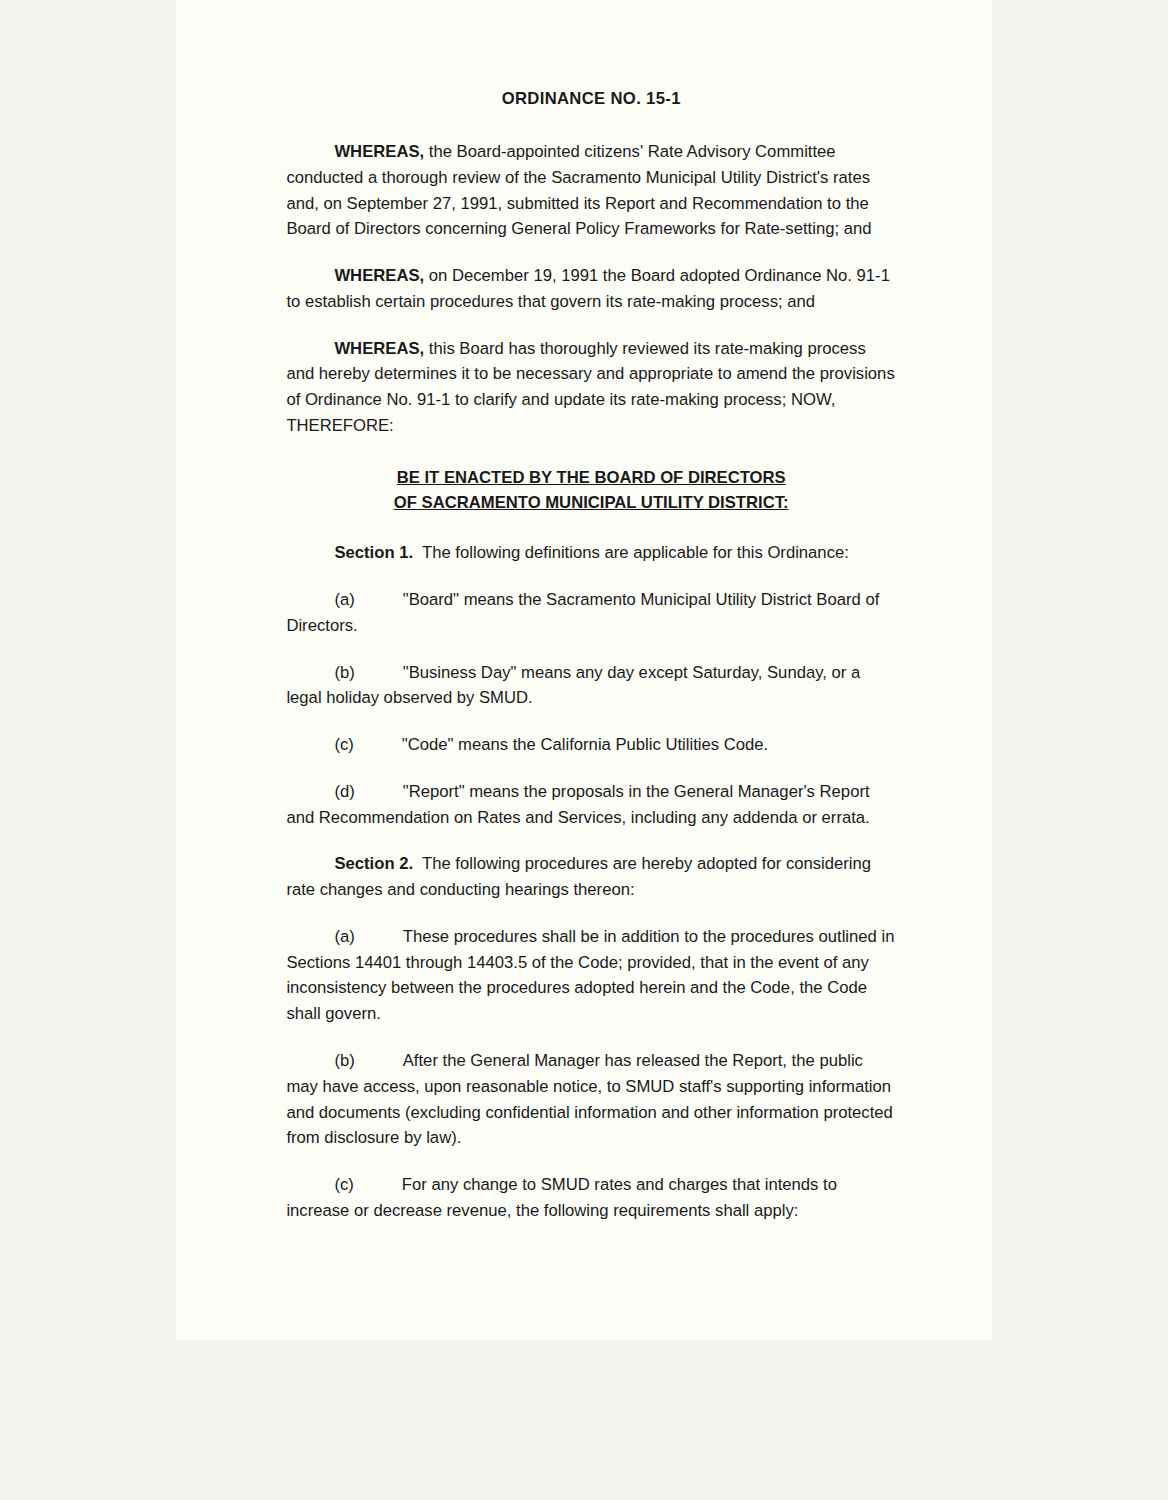ORDINANCE NO. 15-1
WHEREAS, the Board-appointed citizens' Rate Advisory Committee conducted a thorough review of the Sacramento Municipal Utility District's rates and, on September 27, 1991, submitted its Report and Recommendation to the Board of Directors concerning General Policy Frameworks for Rate-setting; and
WHEREAS, on December 19, 1991 the Board adopted Ordinance No. 91-1 to establish certain procedures that govern its rate-making process; and
WHEREAS, this Board has thoroughly reviewed its rate-making process and hereby determines it to be necessary and appropriate to amend the provisions of Ordinance No. 91-1 to clarify and update its rate-making process; NOW, THEREFORE:
BE IT ENACTED BY THE BOARD OF DIRECTORS
OF SACRAMENTO MUNICIPAL UTILITY DISTRICT:
Section 1. The following definitions are applicable for this Ordinance:
(a) "Board" means the Sacramento Municipal Utility District Board of Directors.
(b) "Business Day" means any day except Saturday, Sunday, or a legal holiday observed by SMUD.
(c) "Code" means the California Public Utilities Code.
(d) "Report" means the proposals in the General Manager's Report and Recommendation on Rates and Services, including any addenda or errata.
Section 2. The following procedures are hereby adopted for considering rate changes and conducting hearings thereon:
(a) These procedures shall be in addition to the procedures outlined in Sections 14401 through 14403.5 of the Code; provided, that in the event of any inconsistency between the procedures adopted herein and the Code, the Code shall govern.
(b) After the General Manager has released the Report, the public may have access, upon reasonable notice, to SMUD staff's supporting information and documents (excluding confidential information and other information protected from disclosure by law).
(c) For any change to SMUD rates and charges that intends to increase or decrease revenue, the following requirements shall apply: